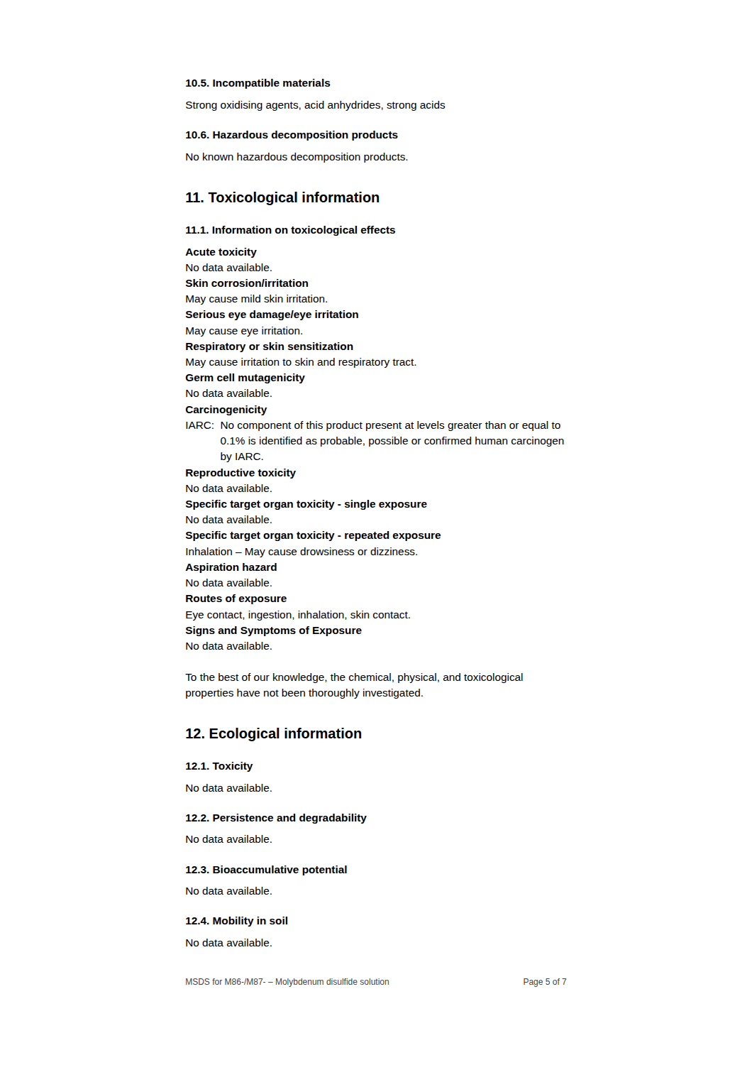10.5. Incompatible materials
Strong oxidising agents, acid anhydrides, strong acids
10.6. Hazardous decomposition products
No known hazardous decomposition products.
11. Toxicological information
11.1. Information on toxicological effects
Acute toxicity
No data available.
Skin corrosion/irritation
May cause mild skin irritation.
Serious eye damage/eye irritation
May cause eye irritation.
Respiratory or skin sensitization
May cause irritation to skin and respiratory tract.
Germ cell mutagenicity
No data available.
Carcinogenicity
IARC: No component of this product present at levels greater than or equal to 0.1% is identified as probable, possible or confirmed human carcinogen by IARC.
Reproductive toxicity
No data available.
Specific target organ toxicity - single exposure
No data available.
Specific target organ toxicity - repeated exposure
Inhalation – May cause drowsiness or dizziness.
Aspiration hazard
No data available.
Routes of exposure
Eye contact, ingestion, inhalation, skin contact.
Signs and Symptoms of Exposure
No data available.
To the best of our knowledge, the chemical, physical, and toxicological properties have not been thoroughly investigated.
12. Ecological information
12.1. Toxicity
No data available.
12.2. Persistence and degradability
No data available.
12.3. Bioaccumulative potential
No data available.
12.4. Mobility in soil
No data available.
MSDS for M86-/M87- – Molybdenum disulfide solution Page 5 of 7